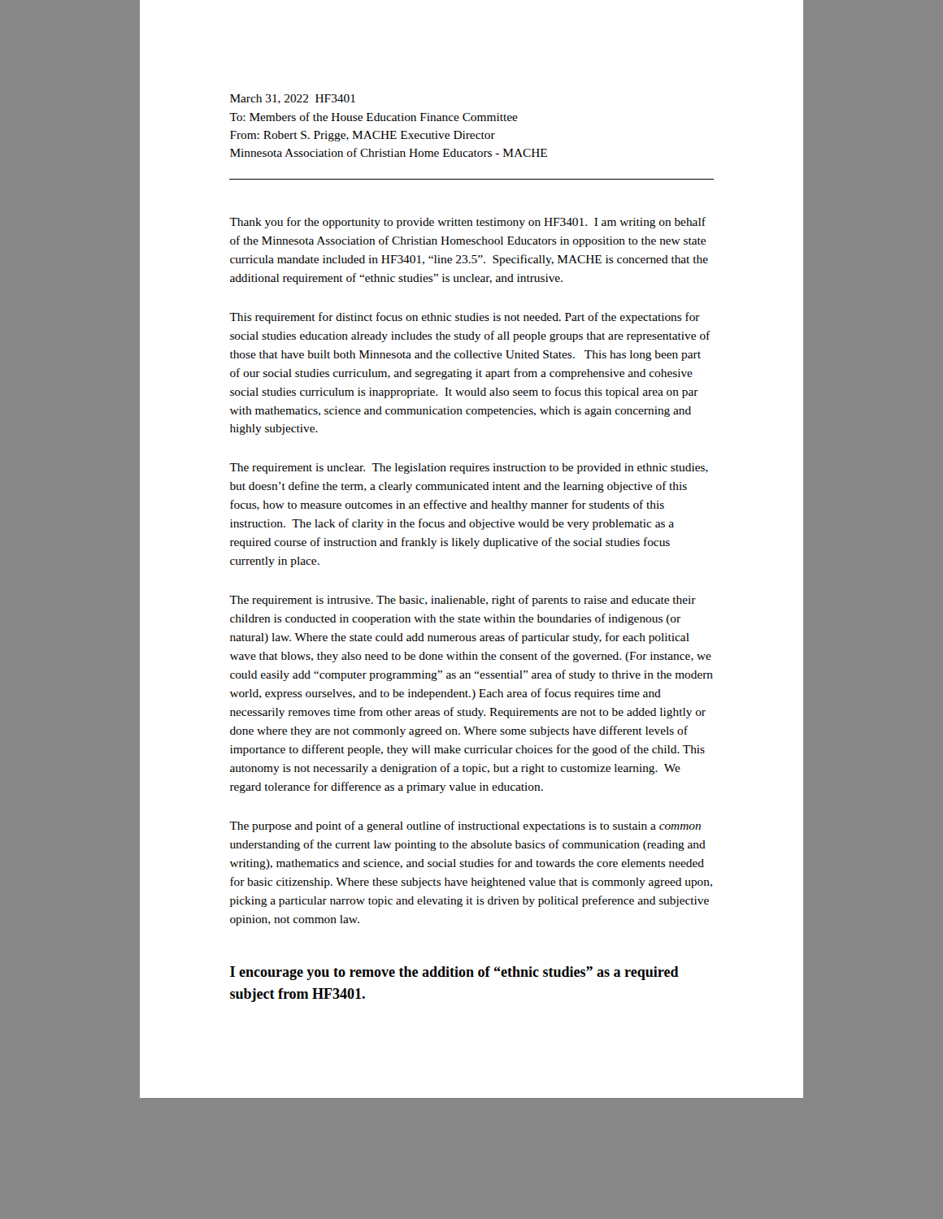March 31, 2022 HF3401
To: Members of the House Education Finance Committee
From: Robert S. Prigge, MACHE Executive Director
Minnesota Association of Christian Home Educators - MACHE
Thank you for the opportunity to provide written testimony on HF3401. I am writing on behalf of the Minnesota Association of Christian Homeschool Educators in opposition to the new state curricula mandate included in HF3401, “line 23.5”. Specifically, MACHE is concerned that the additional requirement of “ethnic studies” is unclear, and intrusive.
This requirement for distinct focus on ethnic studies is not needed. Part of the expectations for social studies education already includes the study of all people groups that are representative of those that have built both Minnesota and the collective United States. This has long been part of our social studies curriculum, and segregating it apart from a comprehensive and cohesive social studies curriculum is inappropriate. It would also seem to focus this topical area on par with mathematics, science and communication competencies, which is again concerning and highly subjective.
The requirement is unclear. The legislation requires instruction to be provided in ethnic studies, but doesn’t define the term, a clearly communicated intent and the learning objective of this focus, how to measure outcomes in an effective and healthy manner for students of this instruction. The lack of clarity in the focus and objective would be very problematic as a required course of instruction and frankly is likely duplicative of the social studies focus currently in place.
The requirement is intrusive. The basic, inalienable, right of parents to raise and educate their children is conducted in cooperation with the state within the boundaries of indigenous (or natural) law. Where the state could add numerous areas of particular study, for each political wave that blows, they also need to be done within the consent of the governed. (For instance, we could easily add “computer programming” as an “essential” area of study to thrive in the modern world, express ourselves, and to be independent.) Each area of focus requires time and necessarily removes time from other areas of study. Requirements are not to be added lightly or done where they are not commonly agreed on. Where some subjects have different levels of importance to different people, they will make curricular choices for the good of the child. This autonomy is not necessarily a denigration of a topic, but a right to customize learning. We regard tolerance for difference as a primary value in education.
The purpose and point of a general outline of instructional expectations is to sustain a common understanding of the current law pointing to the absolute basics of communication (reading and writing), mathematics and science, and social studies for and towards the core elements needed for basic citizenship. Where these subjects have heightened value that is commonly agreed upon, picking a particular narrow topic and elevating it is driven by political preference and subjective opinion, not common law.
I encourage you to remove the addition of “ethnic studies” as a required subject from HF3401.